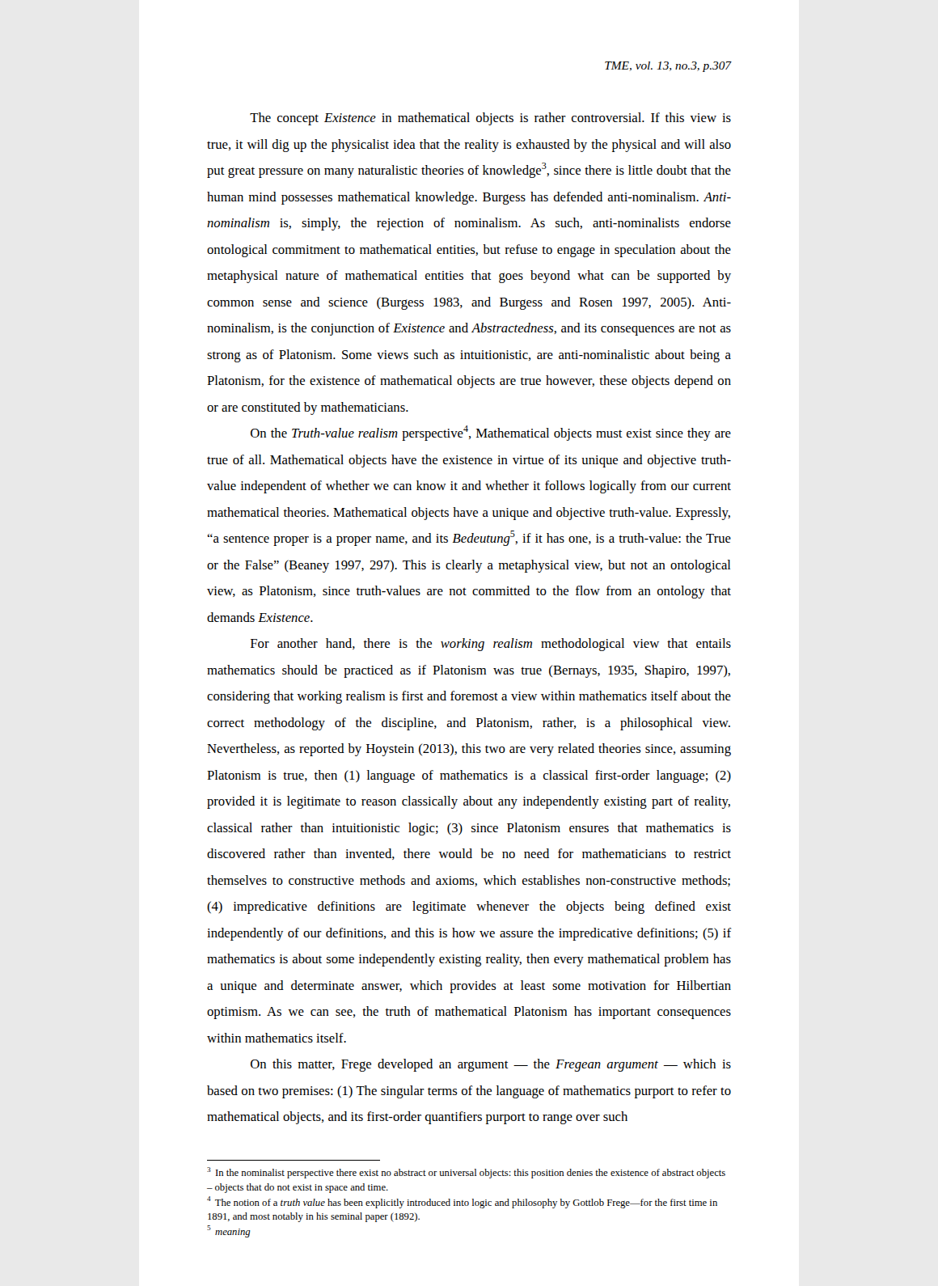TME, vol. 13, no.3, p.307
The concept Existence in mathematical objects is rather controversial. If this view is true, it will dig up the physicalist idea that the reality is exhausted by the physical and will also put great pressure on many naturalistic theories of knowledge3, since there is little doubt that the human mind possesses mathematical knowledge. Burgess has defended anti-nominalism. Anti-nominalism is, simply, the rejection of nominalism. As such, anti-nominalists endorse ontological commitment to mathematical entities, but refuse to engage in speculation about the metaphysical nature of mathematical entities that goes beyond what can be supported by common sense and science (Burgess 1983, and Burgess and Rosen 1997, 2005). Anti-nominalism, is the conjunction of Existence and Abstractedness, and its consequences are not as strong as of Platonism. Some views such as intuitionistic, are anti-nominalistic about being a Platonism, for the existence of mathematical objects are true however, these objects depend on or are constituted by mathematicians.
On the Truth-value realism perspective4, Mathematical objects must exist since they are true of all. Mathematical objects have the existence in virtue of its unique and objective truth-value independent of whether we can know it and whether it follows logically from our current mathematical theories. Mathematical objects have a unique and objective truth-value. Expressly, “a sentence proper is a proper name, and its Bedeutung5, if it has one, is a truth-value: the True or the False” (Beaney 1997, 297). This is clearly a metaphysical view, but not an ontological view, as Platonism, since truth-values are not committed to the flow from an ontology that demands Existence.
For another hand, there is the working realism methodological view that entails mathematics should be practiced as if Platonism was true (Bernays, 1935, Shapiro, 1997), considering that working realism is first and foremost a view within mathematics itself about the correct methodology of the discipline, and Platonism, rather, is a philosophical view. Nevertheless, as reported by Hoystein (2013), this two are very related theories since, assuming Platonism is true, then (1) language of mathematics is a classical first-order language; (2) provided it is legitimate to reason classically about any independently existing part of reality, classical rather than intuitionistic logic; (3) since Platonism ensures that mathematics is discovered rather than invented, there would be no need for mathematicians to restrict themselves to constructive methods and axioms, which establishes non-constructive methods; (4) impredicative definitions are legitimate whenever the objects being defined exist independently of our definitions, and this is how we assure the impredicative definitions; (5) if mathematics is about some independently existing reality, then every mathematical problem has a unique and determinate answer, which provides at least some motivation for Hilbertian optimism. As we can see, the truth of mathematical Platonism has important consequences within mathematics itself.
On this matter, Frege developed an argument — the Fregean argument — which is based on two premises: (1) The singular terms of the language of mathematics purport to refer to mathematical objects, and its first-order quantifiers purport to range over such
3 In the nominalist perspective there exist no abstract or universal objects: this position denies the existence of abstract objects – objects that do not exist in space and time.
4 The notion of a truth value has been explicitly introduced into logic and philosophy by Gottlob Frege—for the first time in 1891, and most notably in his seminal paper (1892).
5 meaning